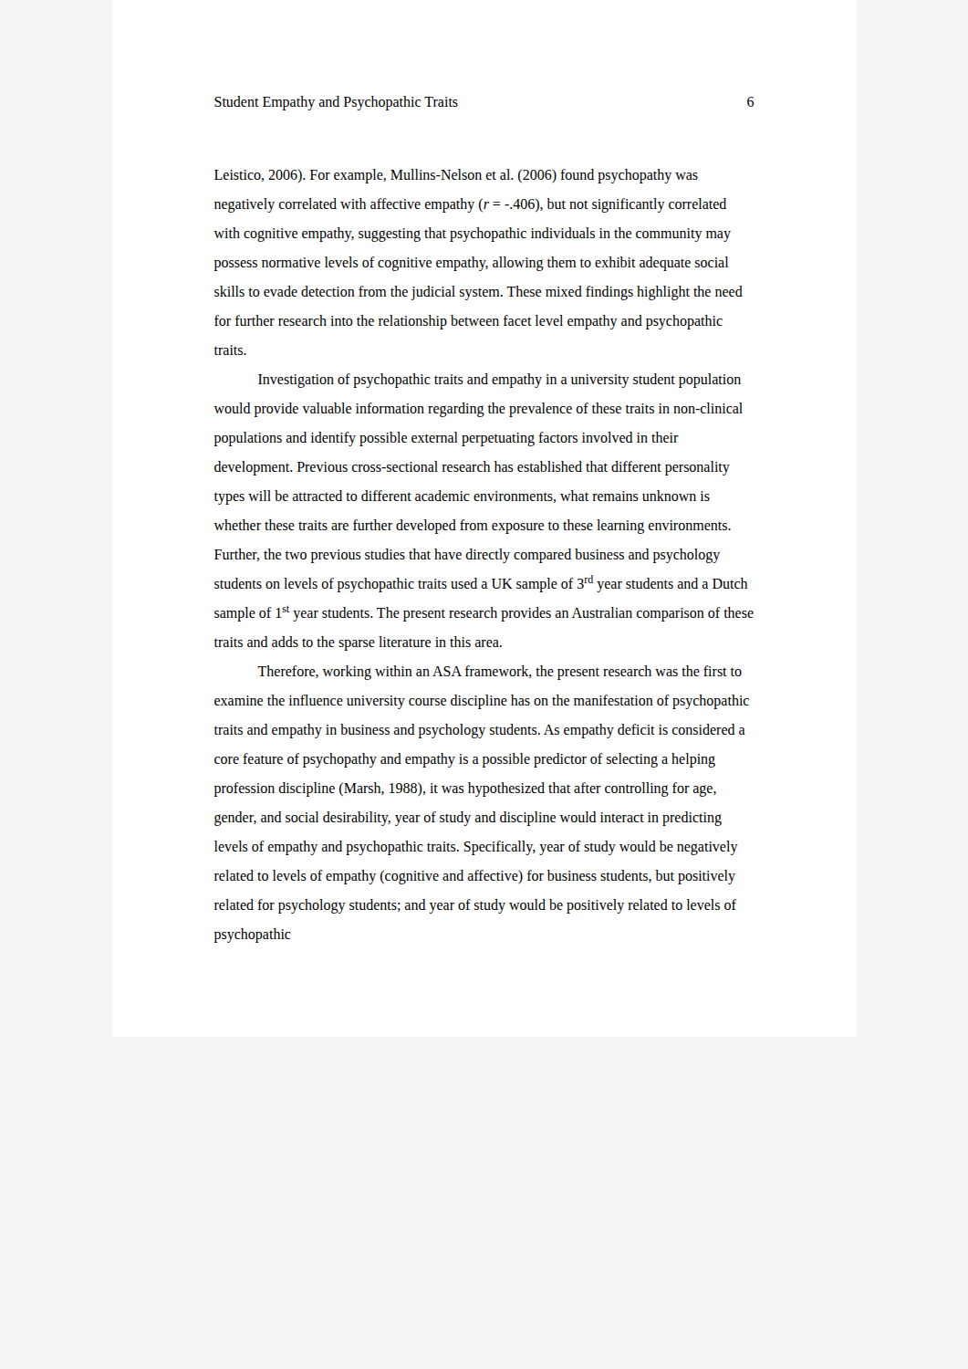Student Empathy and Psychopathic Traits 6
Leistico, 2006). For example, Mullins-Nelson et al. (2006) found psychopathy was negatively correlated with affective empathy (r = -.406), but not significantly correlated with cognitive empathy, suggesting that psychopathic individuals in the community may possess normative levels of cognitive empathy, allowing them to exhibit adequate social skills to evade detection from the judicial system. These mixed findings highlight the need for further research into the relationship between facet level empathy and psychopathic traits.
Investigation of psychopathic traits and empathy in a university student population would provide valuable information regarding the prevalence of these traits in non-clinical populations and identify possible external perpetuating factors involved in their development. Previous cross-sectional research has established that different personality types will be attracted to different academic environments, what remains unknown is whether these traits are further developed from exposure to these learning environments. Further, the two previous studies that have directly compared business and psychology students on levels of psychopathic traits used a UK sample of 3rd year students and a Dutch sample of 1st year students. The present research provides an Australian comparison of these traits and adds to the sparse literature in this area.
Therefore, working within an ASA framework, the present research was the first to examine the influence university course discipline has on the manifestation of psychopathic traits and empathy in business and psychology students. As empathy deficit is considered a core feature of psychopathy and empathy is a possible predictor of selecting a helping profession discipline (Marsh, 1988), it was hypothesized that after controlling for age, gender, and social desirability, year of study and discipline would interact in predicting levels of empathy and psychopathic traits. Specifically, year of study would be negatively related to levels of empathy (cognitive and affective) for business students, but positively related for psychology students; and year of study would be positively related to levels of psychopathic